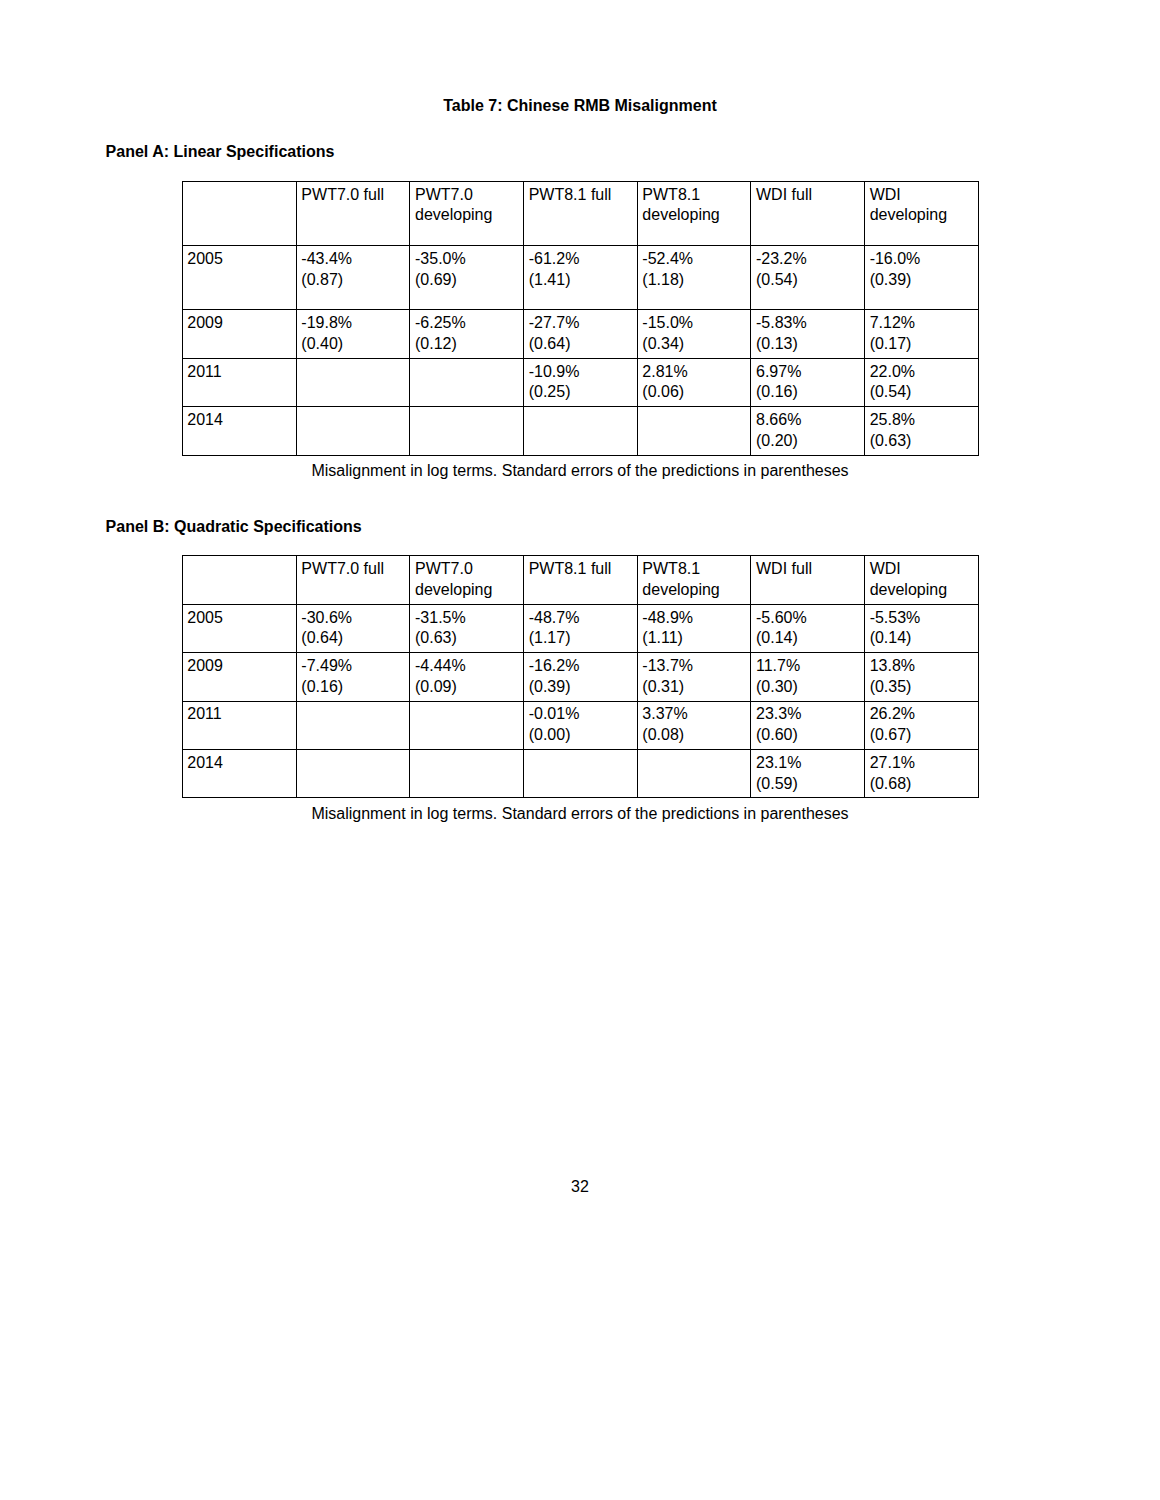Table 7: Chinese RMB Misalignment
Panel A: Linear Specifications
| | PWT7.0 full | PWT7.0 developing | PWT8.1 full | PWT8.1 developing | WDI full | WDI developing |
| 2005 | -43.4% (0.87) | -35.0% (0.69) | -61.2% (1.41) | -52.4% (1.18) | -23.2% (0.54) | -16.0% (0.39) |
| 2009 | -19.8% (0.40) | -6.25% (0.12) | -27.7% (0.64) | -15.0% (0.34) | -5.83% (0.13) | 7.12% (0.17) |
| 2011 | | | -10.9% (0.25) | 2.81% (0.06) | 6.97% (0.16) | 22.0% (0.54) |
| 2014 | | | | | 8.66% (0.20) | 25.8% (0.63) |
Misalignment in log terms. Standard errors of the predictions in parentheses
Panel B: Quadratic Specifications
| | PWT7.0 full | PWT7.0 developing | PWT8.1 full | PWT8.1 developing | WDI full | WDI developing |
| 2005 | -30.6% (0.64) | -31.5% (0.63) | -48.7% (1.17) | -48.9% (1.11) | -5.60% (0.14) | -5.53% (0.14) |
| 2009 | -7.49% (0.16) | -4.44% (0.09) | -16.2% (0.39) | -13.7% (0.31) | 11.7% (0.30) | 13.8% (0.35) |
| 2011 | | | -0.01% (0.00) | 3.37% (0.08) | 23.3% (0.60) | 26.2% (0.67) |
| 2014 | | | | | 23.1% (0.59) | 27.1% (0.68) |
Misalignment in log terms. Standard errors of the predictions in parentheses
32